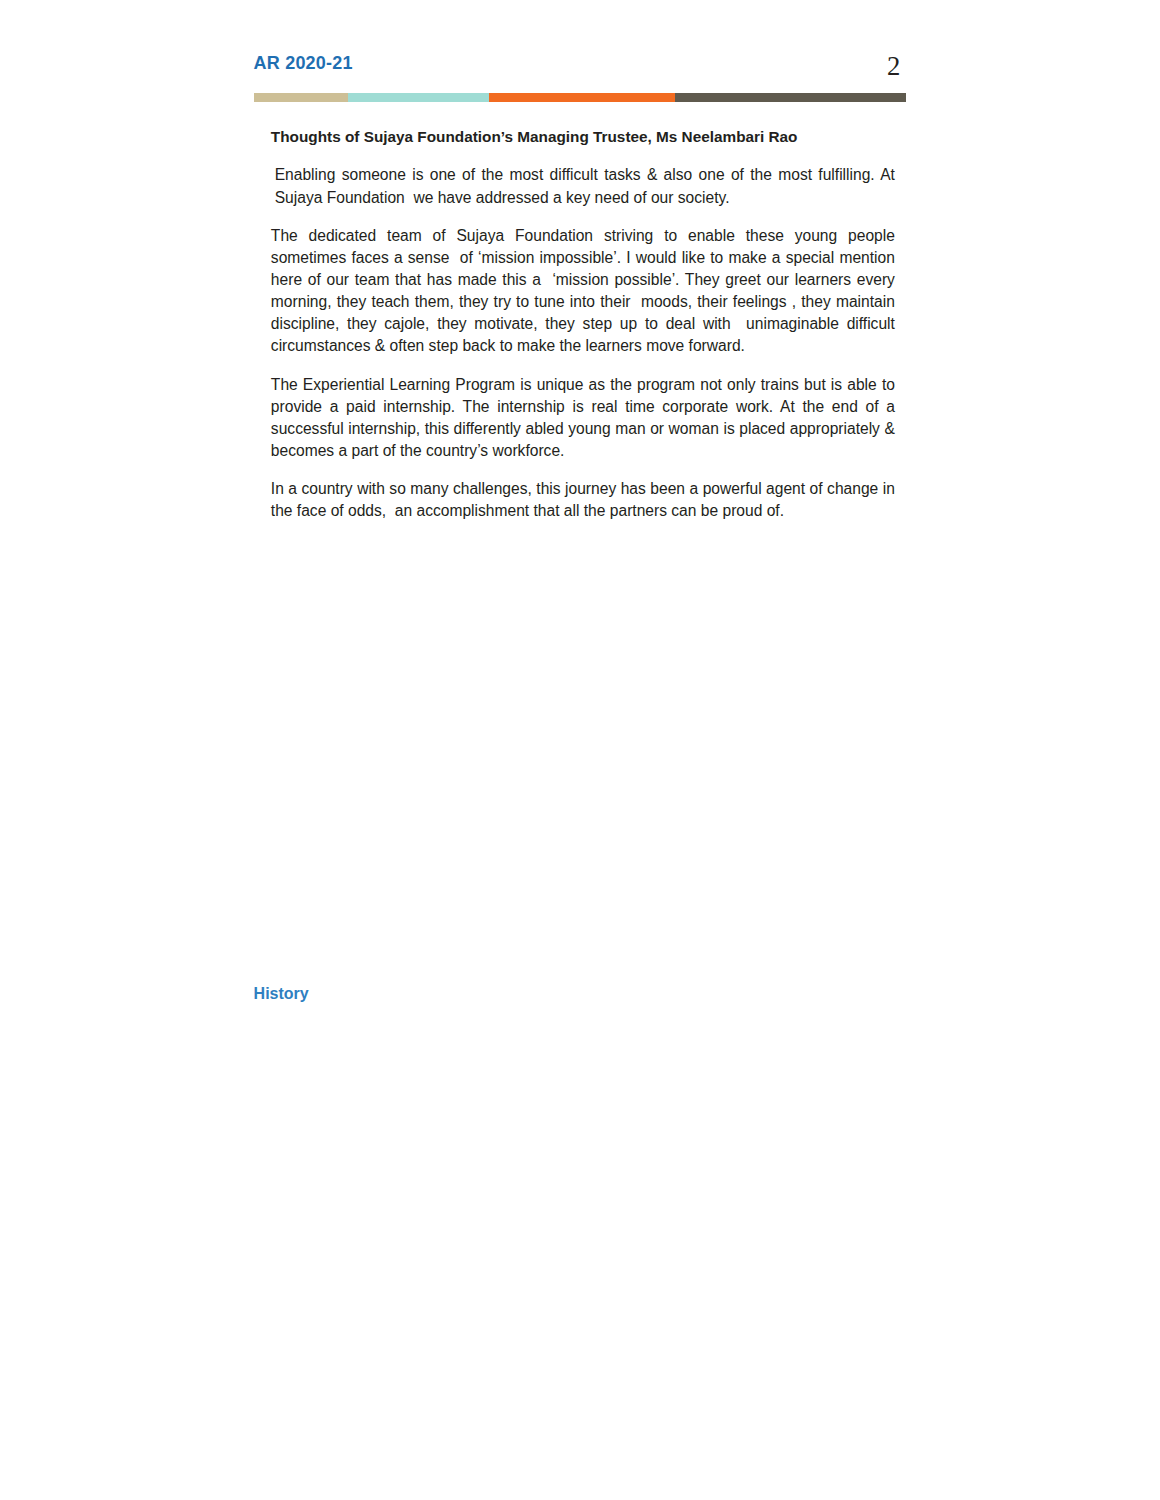AR 2020-21
2
Thoughts of Sujaya Foundation’s Managing Trustee, Ms Neelambari Rao
Enabling someone is one of the most difficult tasks & also one of the most fulfilling. At Sujaya Foundation we have addressed a key need of our society.
The dedicated team of Sujaya Foundation striving to enable these young people sometimes faces a sense of ‘mission impossible’. I would like to make a special mention here of our team that has made this a ‘mission possible’. They greet our learners every morning, they teach them, they try to tune into their moods, their feelings , they maintain discipline, they cajole, they motivate, they step up to deal with unimaginable difficult circumstances & often step back to make the learners move forward.
The Experiential Learning Program is unique as the program not only trains but is able to provide a paid internship. The internship is real time corporate work. At the end of a successful internship, this differently abled young man or woman is placed appropriately & becomes a part of the country’s workforce.
In a country with so many challenges, this journey has been a powerful agent of change in the face of odds, an accomplishment that all the partners can be proud of.
History